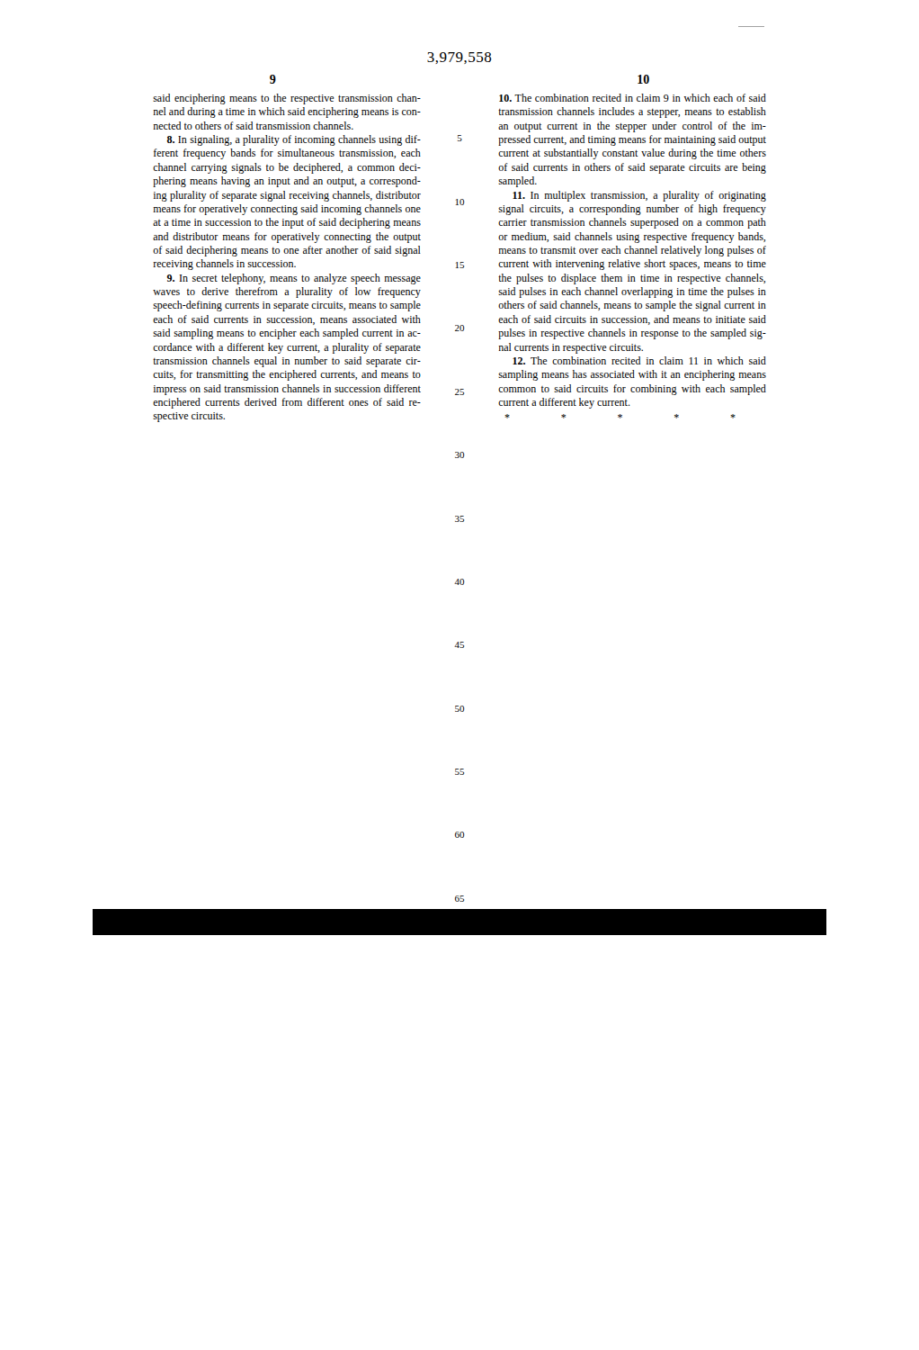3,979,558
910
said enciphering means to the respective transmission channel and during a time in which said enciphering means is connected to others of said transmission channels.
8. In signaling, a plurality of incoming channels using different frequency bands for simultaneous transmission, each channel carrying signals to be deciphered, a common deciphering means having an input and an output, a corresponding plurality of separate signal receiving channels, distributor means for operatively connecting said incoming channels one at a time in succession to the input of said deciphering means and distributor means for operatively connecting the output of said deciphering means to one after another of said signal receiving channels in succession.
9. In secret telephony, means to analyze speech message waves to derive therefrom a plurality of low frequency speech-defining currents in separate circuits, means to sample each of said currents in succession, means associated with said sampling means to encipher each sampled current in accordance with a different key current, a plurality of separate transmission channels equal in number to said separate circuits, for transmitting the enciphered currents, and means to impress on said transmission channels in succession different enciphered currents derived from different ones of said respective circuits.
5 10 15 20 25 30 35 40 45 50 55 60 65
10. The combination recited in claim 9 in which each of said transmission channels includes a stepper, means to establish an output current in the stepper under control of the impressed current, and timing means for maintaining said output current at substantially constant value during the time others of said currents in others of said separate circuits are being sampled.
11. In multiplex transmission, a plurality of originating signal circuits, a corresponding number of high frequency carrier transmission channels superposed on a common path or medium, said channels using respective frequency bands, means to transmit over each channel relatively long pulses of current with intervening relative short spaces, means to time the pulses to displace them in time in respective channels, said pulses in each channel overlapping in time the pulses in others of said channels, means to sample the signal current in each of said circuits in succession, and means to initiate said pulses in respective channels in response to the sampled signal currents in respective circuits.
12. The combination recited in claim 11 in which said sampling means has associated with it an enciphering means common to said circuits for combining with each sampled current a different key current.
* * * * *